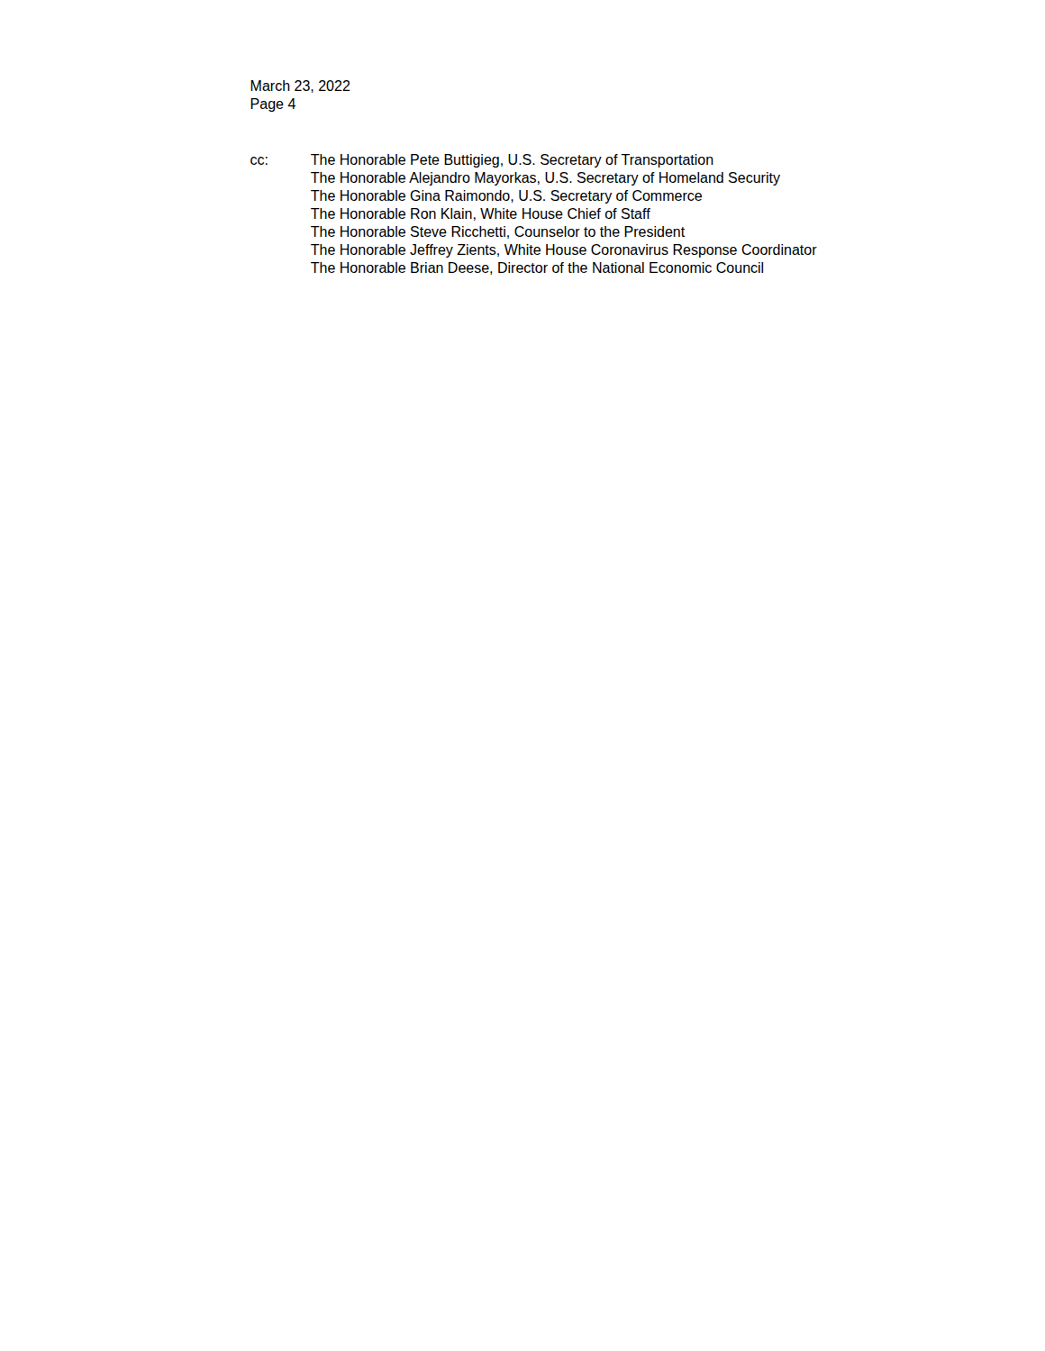March 23, 2022
Page 4
cc:
The Honorable Pete Buttigieg, U.S. Secretary of Transportation
The Honorable Alejandro Mayorkas, U.S. Secretary of Homeland Security
The Honorable Gina Raimondo, U.S. Secretary of Commerce
The Honorable Ron Klain, White House Chief of Staff
The Honorable Steve Ricchetti, Counselor to the President
The Honorable Jeffrey Zients, White House Coronavirus Response Coordinator
The Honorable Brian Deese, Director of the National Economic Council